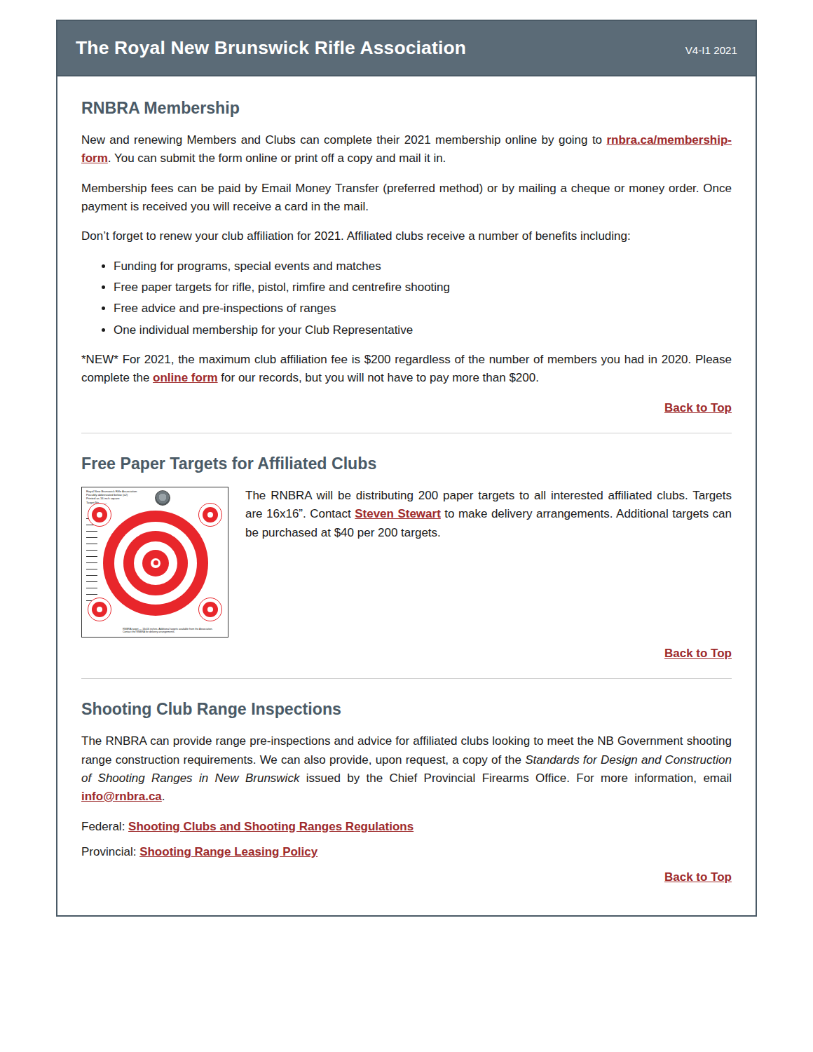The Royal New Brunswick Rifle Association
V4-I1 2021
RNBRA Membership
New and renewing Members and Clubs can complete their 2021 membership online by going to rnbra.ca/membership-form. You can submit the form online or print off a copy and mail it in.
Membership fees can be paid by Email Money Transfer (preferred method) or by mailing a cheque or money order. Once payment is received you will receive a card in the mail.
Don’t forget to renew your club affiliation for 2021. Affiliated clubs receive a number of benefits including:
Funding for programs, special events and matches
Free paper targets for rifle, pistol, rimfire and centrefire shooting
Free advice and pre-inspections of ranges
One individual membership for your Club Representative
*NEW* For 2021, the maximum club affiliation fee is $200 regardless of the number of members you had in 2020. Please complete the online form for our records, but you will not have to pay more than $200.
Back to Top
Free Paper Targets for Affiliated Clubs
Royal New Brunswick Rifle Association
Possibly abbreviated below (x2)
Printed as 16 inch square
Target No. ____
RNBRA target — 16x16 inches. Additional targets available from the Association. Contact the RNBRA for delivery arrangements.
The RNBRA will be distributing 200 paper targets to all interested affiliated clubs. Targets are 16x16”. Contact Steven Stewart to make delivery arrangements. Additional targets can be purchased at $40 per 200 targets.
Back to Top
Shooting Club Range Inspections
The RNBRA can provide range pre-inspections and advice for affiliated clubs looking to meet the NB Government shooting range construction requirements. We can also provide, upon request, a copy of the Standards for Design and Construction of Shooting Ranges in New Brunswick issued by the Chief Provincial Firearms Office. For more information, email info@rnbra.ca.
Federal: Shooting Clubs and Shooting Ranges Regulations
Provincial: Shooting Range Leasing Policy
Back to Top